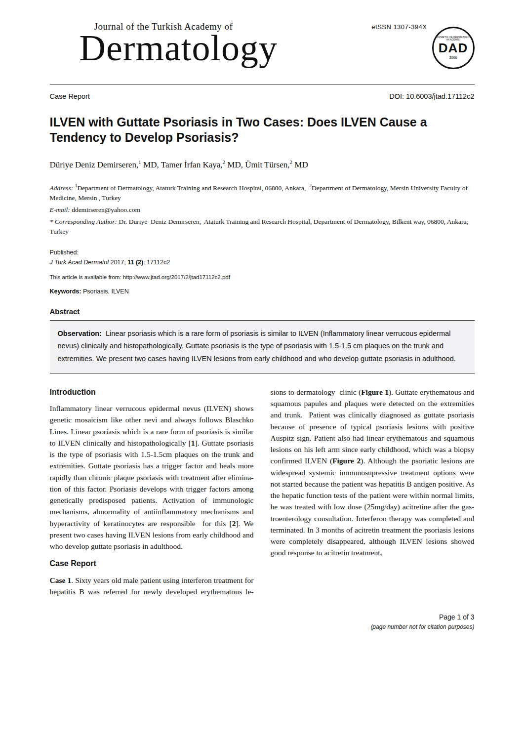eISSN 1307-394X
Journal of the Turkish Academy of
Dermatology
KOZMETİK VE DERMATOLOJİ AKADEMİSİ
DAD
2006
Case Report DOI: 10.6003/jtad.17112c2
ILVEN with Guttate Psoriasis in Two Cases: Does ILVEN Cause a Tendency to Develop Psoriasis?
Düriye Deniz Demirseren,1 MD, Tamer İrfan Kaya,2 MD, Ümit Türsen,2 MD
Address: 1Department of Dermatology, Ataturk Training and Research Hospital, 06800, Ankara, 2Department of Dermatology, Mersin University Faculty of Medicine, Mersin , Turkey
E-mail: ddemirseren@yahoo.com
* Corresponding Author: Dr. Duriye Deniz Demirseren, Ataturk Training and Research Hospital, Department of Dermatology, Bilkent way, 06800, Ankara, Turkey
Published:
J Turk Acad Dermatol 2017; 11 (2): 17112c2
This article is available from: http://www.jtad.org/2017/2/jtad17112c2.pdf
Keywords: Psoriasis, ILVEN
Abstract
Observation: Linear psoriasis which is a rare form of psoriasis is similar to ILVEN (Inflammatory linear verrucous epidermal nevus) clinically and histopathologically. Guttate psoriasis is the type of psoriasis with 1.5-1.5 cm plaques on the trunk and extremities. We present two cases having ILVEN lesions from early childhood and who develop guttate psoriasis in adulthood.
Introduction
Inflammatory linear verrucous epidermal nevus (ILVEN) shows genetic mosaicism like other nevi and always follows Blaschko Lines. Linear psoriasis which is a rare form of psoriasis is similar to ILVEN clinically and histopathologically [1]. Guttate psoriasis is the type of psoriasis with 1.5-1.5cm plaques on the trunk and extremities. Guttate psoriasis has a trigger factor and heals more rapidly than chronic plaque psoriasis with treatment after elimination of this factor. Psoriasis develops with trigger factors among genetically predisposed patients. Activation of immunologic mechanisms, abnormality of antiinflammatory mechanisms and hyperactivity of keratinocytes are responsible for this [2]. We present two cases having ILVEN lesions from early childhood and who develop guttate psoriasis in adulthood.
Case Report
Case 1. Sixty years old male patient using interferon treatment for hepatitis B was referred for newly developed erythematous lesions to dermatology clinic (Figure 1). Guttate erythematous and squamous papules and plaques were detected on the extremities and trunk. Patient was clinically diagnosed as guttate psoriasis because of presence of typical psoriasis lesions with positive Auspitz sign. Patient also had linear erythematous and squamous lesions on his left arm since early childhood, which was a biopsy confirmed ILVEN (Figure 2). Although the psoriatic lesions are widespread systemic immunosupressive treatment options were not started because the patient was hepatitis B antigen positive. As the hepatic function tests of the patient were within normal limits, he was treated with low dose (25mg/day) acitretine after the gastroenterology consultation. Interferon therapy was completed and terminated. In 3 months of acitretin treatment the psoriasis lesions were completely disappeared, although ILVEN lesions showed good response to acitretin treatment,
Page 1 of 3
(page number not for citation purposes)